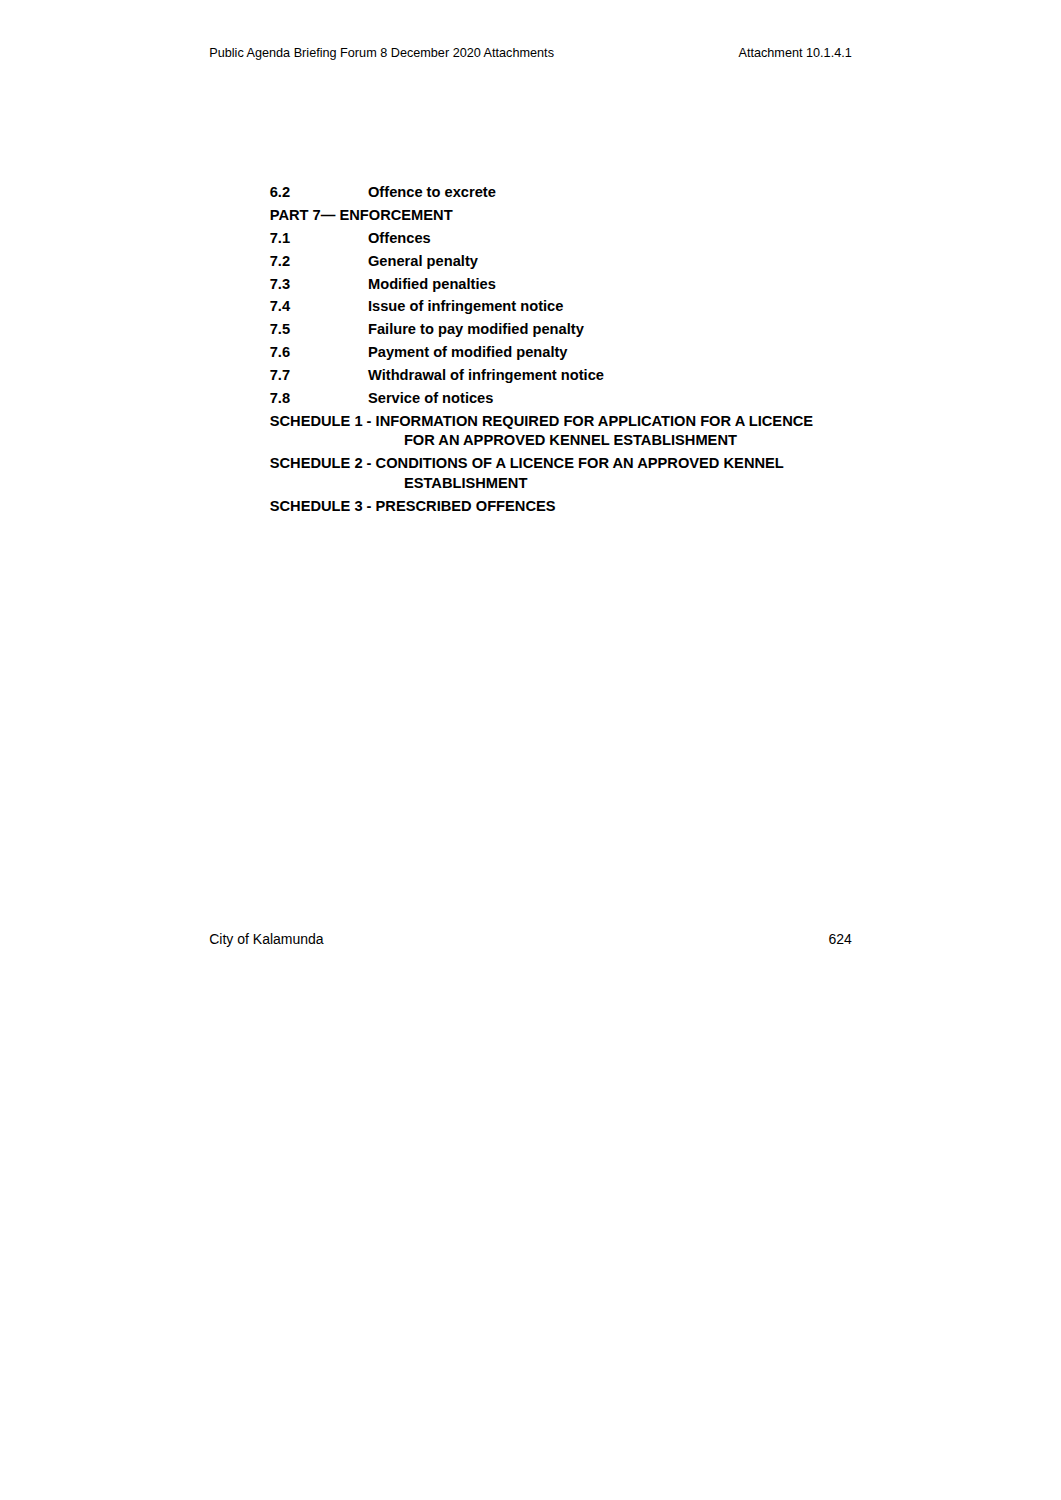Public Agenda Briefing Forum 8 December 2020 Attachments
Attachment 10.1.4.1
6.2 Offence to excrete
PART 7— ENFORCEMENT
7.1 Offences
7.2 General penalty
7.3 Modified penalties
7.4 Issue of infringement notice
7.5 Failure to pay modified penalty
7.6 Payment of modified penalty
7.7 Withdrawal of infringement notice
7.8 Service of notices
SCHEDULE 1 - INFORMATION REQUIRED FOR APPLICATION FOR A LICENCE FOR AN APPROVED KENNEL ESTABLISHMENT
SCHEDULE 2 - CONDITIONS OF A LICENCE FOR AN APPROVED KENNEL ESTABLISHMENT
SCHEDULE 3 - PRESCRIBED OFFENCES
City of Kalamunda
624